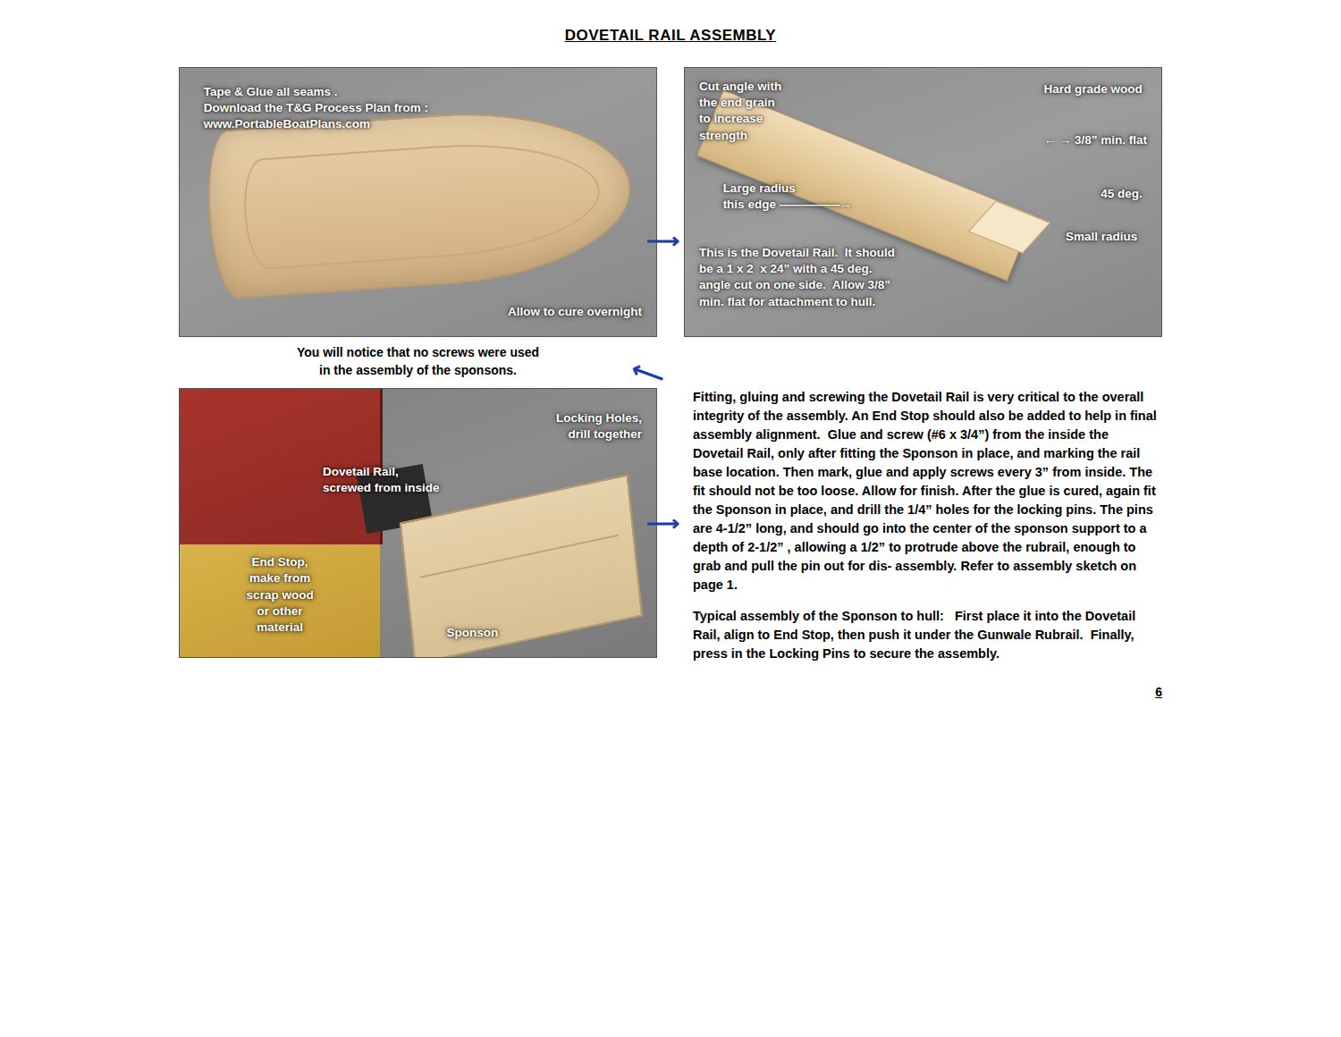DOVETAIL RAIL ASSEMBLY
Tape & Glue all seams .
Download the T&G Process Plan from :
www.PortableBoatPlans.com
Allow to cure overnight
You will notice that no screws were used
in the assembly of the sponsons.
Cut angle with
the end grain
to increase
strength
Hard grade wood
← → 3/8” min. flat
45 deg.
Large radius
this edge —————→
Small radius
This is the Dovetail Rail. It should
be a 1 x 2 x 24” with a 45 deg.
angle cut on one side. Allow 3/8”
min. flat for attachment to hull.
Locking Holes,
drill together
Dovetail Rail,
screwed from inside
End Stop,
make from
scrap wood
or other
material
Sponson
Fitting, gluing and screwing the Dovetail Rail is very critical to the overall integrity of the assembly. An End Stop should also be added to help in final assembly alignment. Glue and screw (#6 x 3/4”) from the inside the Dovetail Rail, only after fitting the Sponson in place, and marking the rail base location. Then mark, glue and apply screws every 3” from inside. The fit should not be too loose. Allow for finish. After the glue is cured, again fit the Sponson in place, and drill the 1/4” holes for the locking pins. The pins are 4-1/2” long, and should go into the center of the sponson support to a depth of 2-1/2” , allowing a 1/2” to protrude above the rubrail, enough to grab and pull the pin out for dis- assembly. Refer to assembly sketch on page 1.
Typical assembly of the Sponson to hull: First place it into the Dovetail Rail, align to End Stop, then push it under the Gunwale Rubrail. Finally, press in the Locking Pins to secure the assembly.
⟶
⟶
⟶
6